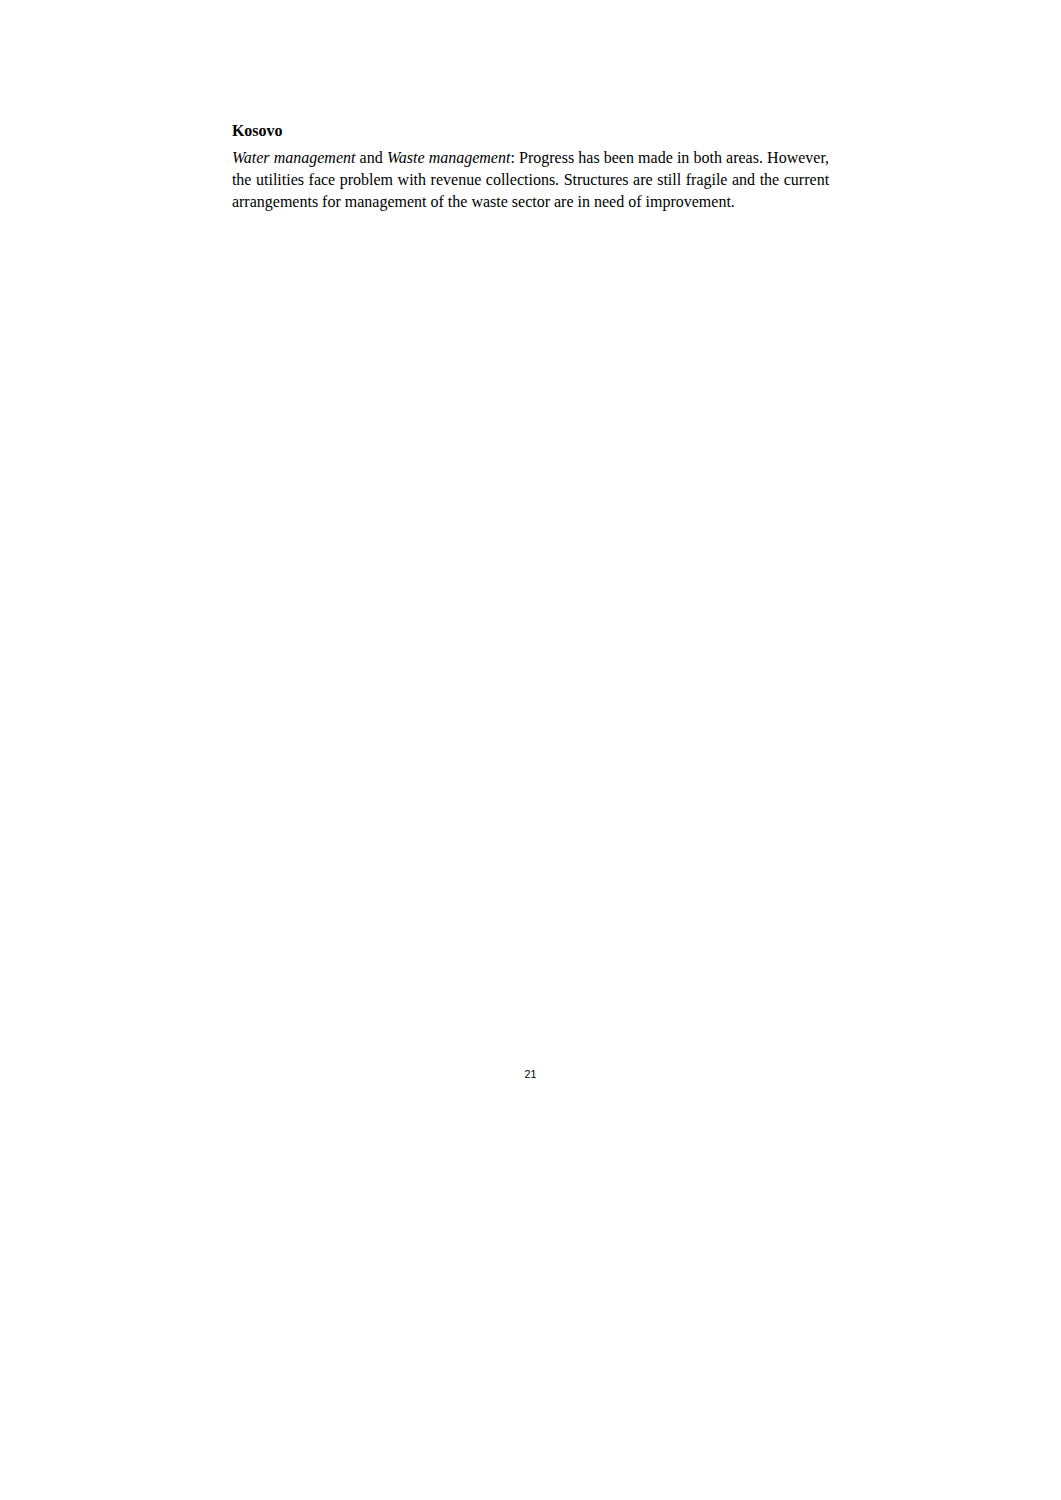Kosovo
Water management and Waste management: Progress has been made in both areas. However, the utilities face problem with revenue collections. Structures are still fragile and the current arrangements for management of the waste sector are in need of improvement.
21